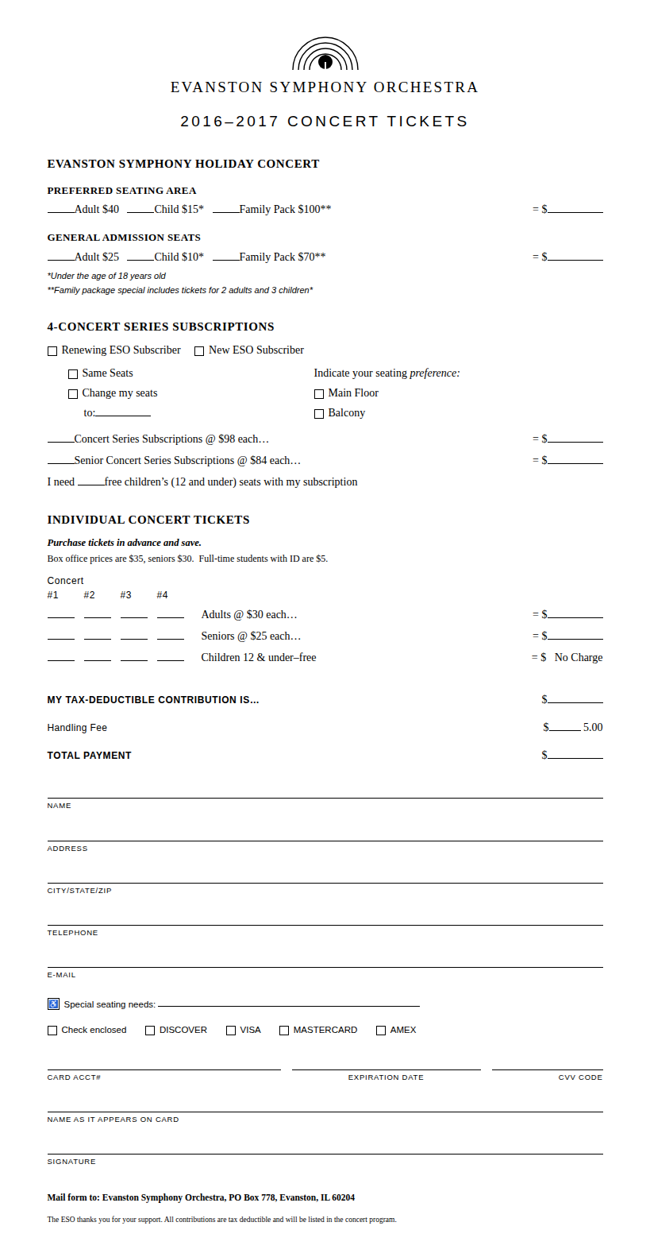Evanston Symphony Orchestra
2016–2017 Concert Tickets
Evanston Symphony Holiday Concert
Preferred Seating Area
Adult $40 Child $15* Family Pack $100** = $
General Admission Seats
Adult $25 Child $10* Family Pack $70** = $
*Under the age of 18 years old
**Family package special includes tickets for 2 adults and 3 children*
4-Concert Series Subscriptions
Renewing ESO Subscriber New ESO Subscriber
| Same Seats | Indicate your seating preference: |
| Change my seats | Main Floor |
| to: | Balcony |
Concert Series Subscriptions @ $98 each… = $
Senior Concert Series Subscriptions @ $84 each… = $
I need free children’s (12 and under) seats with my subscription
Individual Concert Tickets
Purchase tickets in advance and save.
Box office prices are $35, seniors $30. Full-time students with ID are $5.
Concert #1#2#3#4
| | | | | Adults @ $30 each… | = $ |
| | | | | Seniors @ $25 each… | = $ |
| | | | | Children 12 & under–free | = $ No Charge |
| My Tax-Deductible Contribution Is… | $ |
| Handling Fee | $ 5.00 |
| TOTAL PAYMENT | $ |
Name
Address
City/State/Zip
Telephone
E-mail
♿Special seating needs:
Check enclosed DISCOVER VISA MASTERCARD AMEX
Card Acct#
Expiration Date
CVV Code
Name as it appears on card
Signature
Mail form to: Evanston Symphony Orchestra, PO Box 778, Evanston, IL 60204
The ESO thanks you for your support. All contributions are tax deductible and will be listed in the concert program.